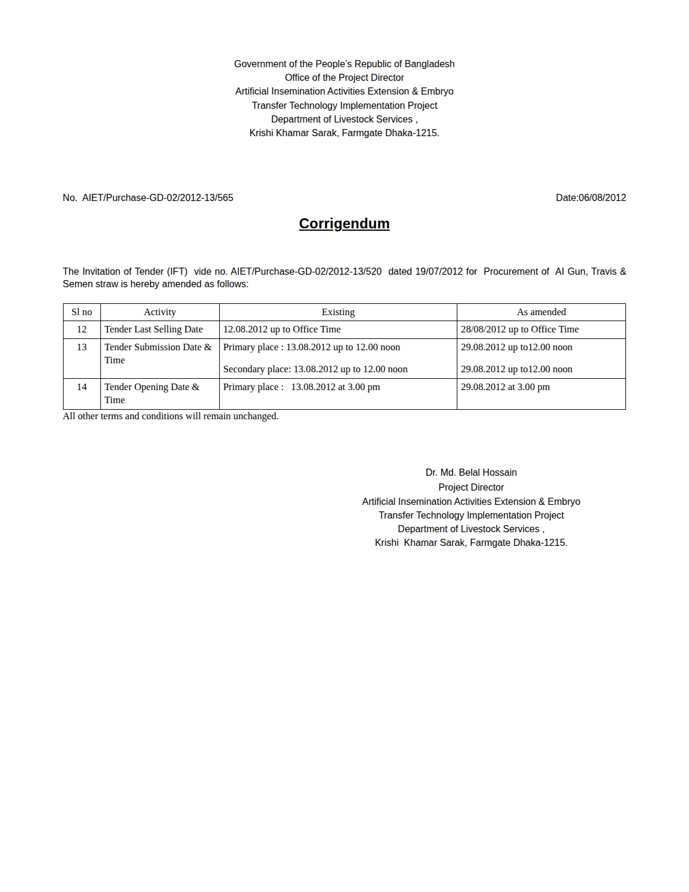Government of the People’s Republic of Bangladesh
Office of the Project Director
Artificial Insemination Activities Extension & Embryo
Transfer Technology Implementation Project
Department of Livestock Services ,
Krishi Khamar Sarak, Farmgate Dhaka-1215.
No. AIET/Purchase-GD-02/2012-13/565 Date:06/08/2012
Corrigendum
The Invitation of Tender (IFT) vide no. AIET/Purchase-GD-02/2012-13/520 dated 19/07/2012 for Procurement of AI Gun, Travis & Semen straw is hereby amended as follows:
| Sl no | Activity | Existing | As amended |
| --- | --- | --- | --- |
| 12 | Tender Last Selling Date | 12.08.2012 up to Office Time | 28/08/2012 up to Office Time |
| 13 | Tender Submission Date & Time | Primary place : 13.08.2012 up to 12.00 noon Secondary place: 13.08.2012 up to 12.00 noon | 29.08.2012 up to12.00 noon 29.08.2012 up to12.00 noon |
| 14 | Tender Opening Date & Time | Primary place : 13.08.2012 at 3.00 pm | 29.08.2012 at 3.00 pm |
All other terms and conditions will remain unchanged.
Dr. Md. Belal Hossain
Project Director
Artificial Insemination Activities Extension & Embryo
Transfer Technology Implementation Project
Department of Livestock Services ,
Krishi Khamar Sarak, Farmgate Dhaka-1215.